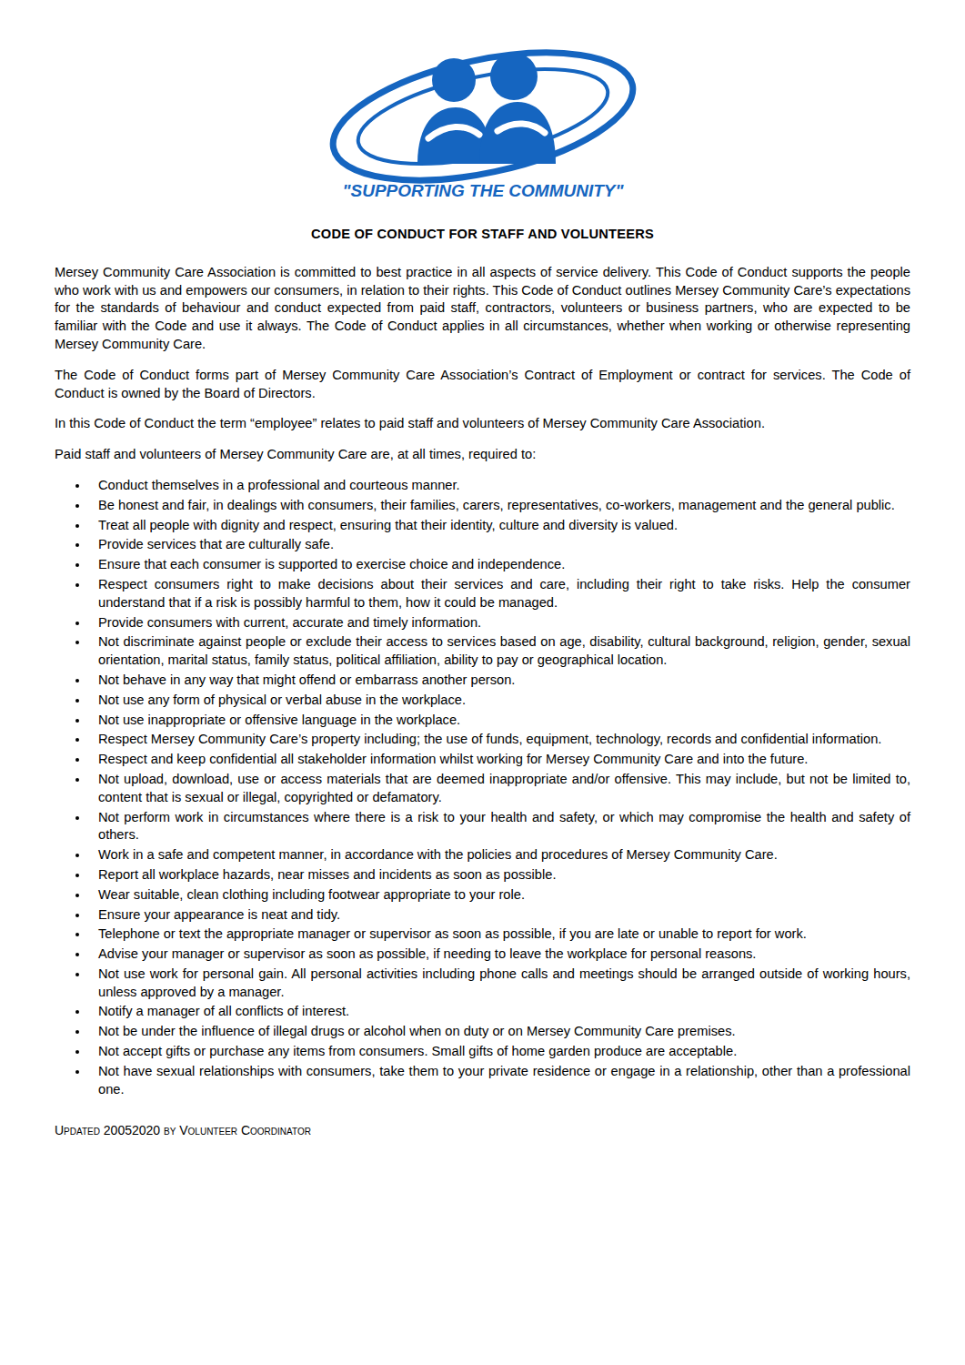"SUPPORTING THE COMMUNITY"
CODE OF CONDUCT FOR STAFF AND VOLUNTEERS
Mersey Community Care Association is committed to best practice in all aspects of service delivery. This Code of Conduct supports the people who work with us and empowers our consumers, in relation to their rights. This Code of Conduct outlines Mersey Community Care’s expectations for the standards of behaviour and conduct expected from paid staff, contractors, volunteers or business partners, who are expected to be familiar with the Code and use it always. The Code of Conduct applies in all circumstances, whether when working or otherwise representing Mersey Community Care.
The Code of Conduct forms part of Mersey Community Care Association’s Contract of Employment or contract for services. The Code of Conduct is owned by the Board of Directors.
In this Code of Conduct the term “employee” relates to paid staff and volunteers of Mersey Community Care Association.
Paid staff and volunteers of Mersey Community Care are, at all times, required to:
Conduct themselves in a professional and courteous manner.
Be honest and fair, in dealings with consumers, their families, carers, representatives, co-workers, management and the general public.
Treat all people with dignity and respect, ensuring that their identity, culture and diversity is valued.
Provide services that are culturally safe.
Ensure that each consumer is supported to exercise choice and independence.
Respect consumers right to make decisions about their services and care, including their right to take risks. Help the consumer understand that if a risk is possibly harmful to them, how it could be managed.
Provide consumers with current, accurate and timely information.
Not discriminate against people or exclude their access to services based on age, disability, cultural background, religion, gender, sexual orientation, marital status, family status, political affiliation, ability to pay or geographical location.
Not behave in any way that might offend or embarrass another person.
Not use any form of physical or verbal abuse in the workplace.
Not use inappropriate or offensive language in the workplace.
Respect Mersey Community Care’s property including; the use of funds, equipment, technology, records and confidential information.
Respect and keep confidential all stakeholder information whilst working for Mersey Community Care and into the future.
Not upload, download, use or access materials that are deemed inappropriate and/or offensive. This may include, but not be limited to, content that is sexual or illegal, copyrighted or defamatory.
Not perform work in circumstances where there is a risk to your health and safety, or which may compromise the health and safety of others.
Work in a safe and competent manner, in accordance with the policies and procedures of Mersey Community Care.
Report all workplace hazards, near misses and incidents as soon as possible.
Wear suitable, clean clothing including footwear appropriate to your role.
Ensure your appearance is neat and tidy.
Telephone or text the appropriate manager or supervisor as soon as possible, if you are late or unable to report for work.
Advise your manager or supervisor as soon as possible, if needing to leave the workplace for personal reasons.
Not use work for personal gain. All personal activities including phone calls and meetings should be arranged outside of working hours, unless approved by a manager.
Notify a manager of all conflicts of interest.
Not be under the influence of illegal drugs or alcohol when on duty or on Mersey Community Care premises.
Not accept gifts or purchase any items from consumers. Small gifts of home garden produce are acceptable.
Not have sexual relationships with consumers, take them to your private residence or engage in a relationship, other than a professional one.
Updated 20052020 by Volunteer Coordinator